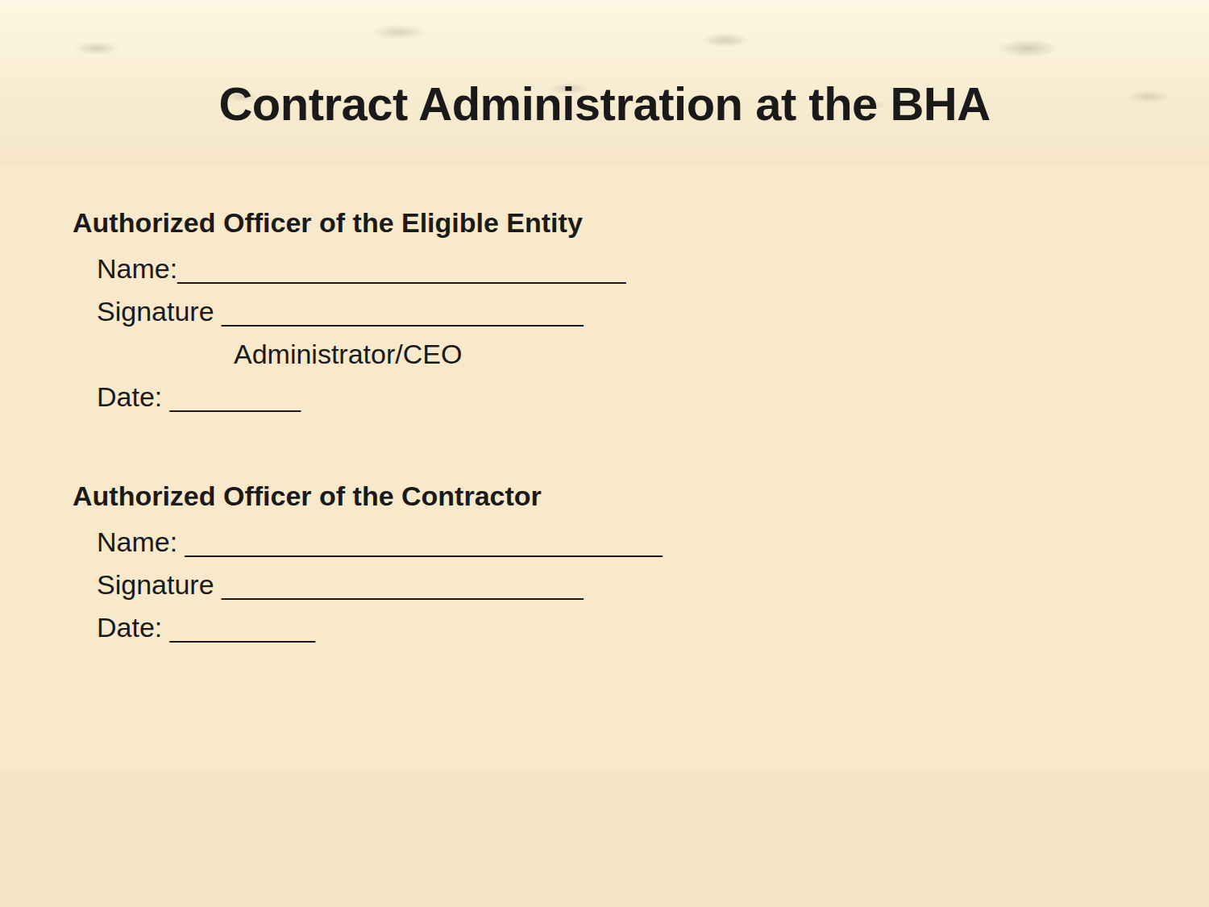Contract Administration at the BHA
Authorized Officer of the Eligible Entity
Name:_______________________________
Signature _________________________
Administrator/CEO
Date: _________
Authorized Officer of the Contractor
Name: _________________________________
Signature _________________________
Date: __________